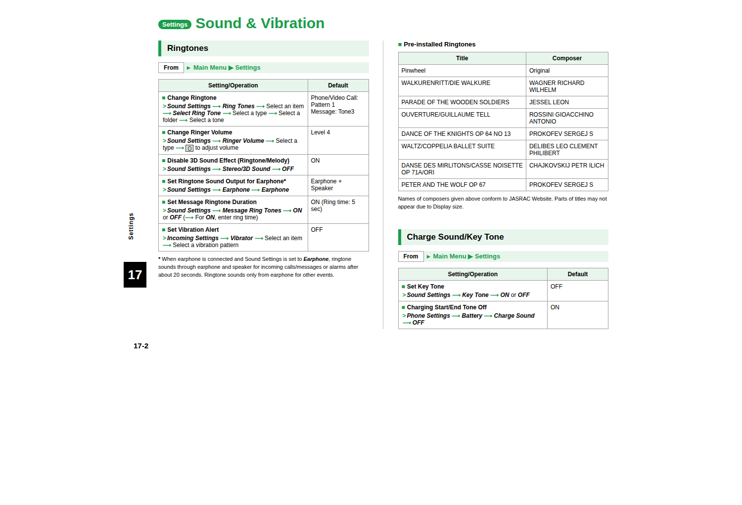Settings
17
Settings Sound & Vibration
Ringtones
From ▸ Main Menu ▶ Settings
| Setting/Operation | Default |
| --- | --- |
| ■ Change Ringtone > Sound Settings ⟶ Ring Tones ⟶ Select an item ⟶ Select Ring Tone ⟶ Select a type ⟶ Select a folder ⟶ Select a tone | Phone/Video Call: Pattern 1 Message: Tone3 |
| ■ Change Ringer Volume > Sound Settings ⟶ Ringer Volume ⟶ Select a type ⟶ to adjust volume | Level 4 |
| ■ Disable 3D Sound Effect (Ringtone/Melody) > Sound Settings ⟶ Stereo/3D Sound ⟶ OFF | ON |
| ■ Set Ringtone Sound Output for Earphone * > Sound Settings ⟶ Earphone ⟶ Earphone | Earphone + Speaker |
| ■ Set Message Ringtone Duration > Sound Settings ⟶ Message Ring Tones ⟶ ON or OFF ( ⟶ For ON , enter ring time) | ON (Ring time: 5 sec) |
| ■ Set Vibration Alert > Incoming Settings ⟶ Vibrator ⟶ Select an item ⟶ Select a vibration pattern | OFF |
* When earphone is connected and Sound Settings is set to Earphone, ringtone sounds through earphone and speaker for incoming calls/messages or alarms after about 20 seconds. Ringtone sounds only from earphone for other events.
■Pre-installed Ringtones
| Title | Composer |
| --- | --- |
| Pinwheel | Original |
| WALKURENRITT/DIE WALKURE | WAGNER RICHARD WILHELM |
| PARADE OF THE WOODEN SOLDIERS | JESSEL LEON |
| OUVERTURE/GUILLAUME TELL | ROSSINI GIOACCHINO ANTONIO |
| DANCE OF THE KNIGHTS OP 64 NO 13 | PROKOFEV SERGEJ S |
| WALTZ/COPPELIA BALLET SUITE | DELIBES LEO CLEMENT PHILIBERT |
| DANSE DES MIRLITONS/CASSE NOISETTE OP 71A/ORI | CHAJKOVSKIJ PETR ILICH |
| PETER AND THE WOLF OP 67 | PROKOFEV SERGEJ S |
Names of composers given above conform to JASRAC Website. Parts of titles may not appear due to Display size.
Charge Sound/Key Tone
From ▸ Main Menu ▶ Settings
| Setting/Operation | Default |
| --- | --- |
| ■ Set Key Tone > Sound Settings ⟶ Key Tone ⟶ ON or OFF | OFF |
| ■ Charging Start/End Tone Off > Phone Settings ⟶ Battery ⟶ Charge Sound ⟶ OFF | ON |
17-2